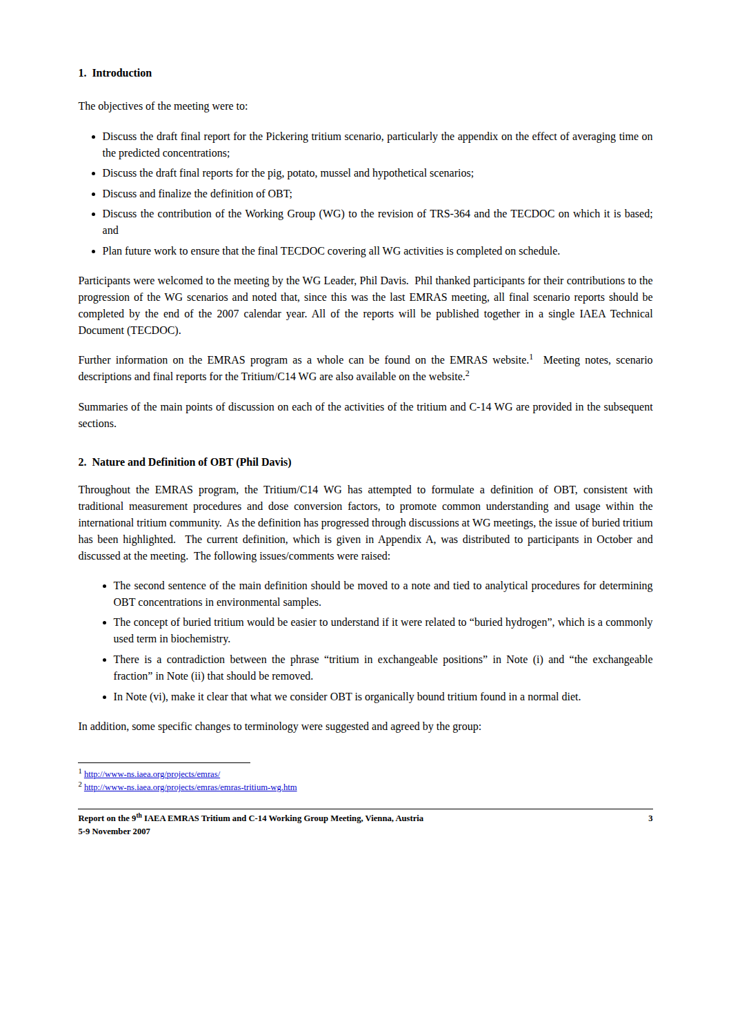1. Introduction
The objectives of the meeting were to:
Discuss the draft final report for the Pickering tritium scenario, particularly the appendix on the effect of averaging time on the predicted concentrations;
Discuss the draft final reports for the pig, potato, mussel and hypothetical scenarios;
Discuss and finalize the definition of OBT;
Discuss the contribution of the Working Group (WG) to the revision of TRS-364 and the TECDOC on which it is based; and
Plan future work to ensure that the final TECDOC covering all WG activities is completed on schedule.
Participants were welcomed to the meeting by the WG Leader, Phil Davis. Phil thanked participants for their contributions to the progression of the WG scenarios and noted that, since this was the last EMRAS meeting, all final scenario reports should be completed by the end of the 2007 calendar year. All of the reports will be published together in a single IAEA Technical Document (TECDOC).
Further information on the EMRAS program as a whole can be found on the EMRAS website.1 Meeting notes, scenario descriptions and final reports for the Tritium/C14 WG are also available on the website.2
Summaries of the main points of discussion on each of the activities of the tritium and C-14 WG are provided in the subsequent sections.
2. Nature and Definition of OBT (Phil Davis)
Throughout the EMRAS program, the Tritium/C14 WG has attempted to formulate a definition of OBT, consistent with traditional measurement procedures and dose conversion factors, to promote common understanding and usage within the international tritium community. As the definition has progressed through discussions at WG meetings, the issue of buried tritium has been highlighted. The current definition, which is given in Appendix A, was distributed to participants in October and discussed at the meeting. The following issues/comments were raised:
The second sentence of the main definition should be moved to a note and tied to analytical procedures for determining OBT concentrations in environmental samples.
The concept of buried tritium would be easier to understand if it were related to “buried hydrogen”, which is a commonly used term in biochemistry.
There is a contradiction between the phrase “tritium in exchangeable positions” in Note (i) and “the exchangeable fraction” in Note (ii) that should be removed.
In Note (vi), make it clear that what we consider OBT is organically bound tritium found in a normal diet.
In addition, some specific changes to terminology were suggested and agreed by the group:
1 http://www-ns.iaea.org/projects/emras/
2 http://www-ns.iaea.org/projects/emras/emras-tritium-wg.htm
Report on the 9th IAEA EMRAS Tritium and C-14 Working Group Meeting, Vienna, Austria
5-9 November 2007
3